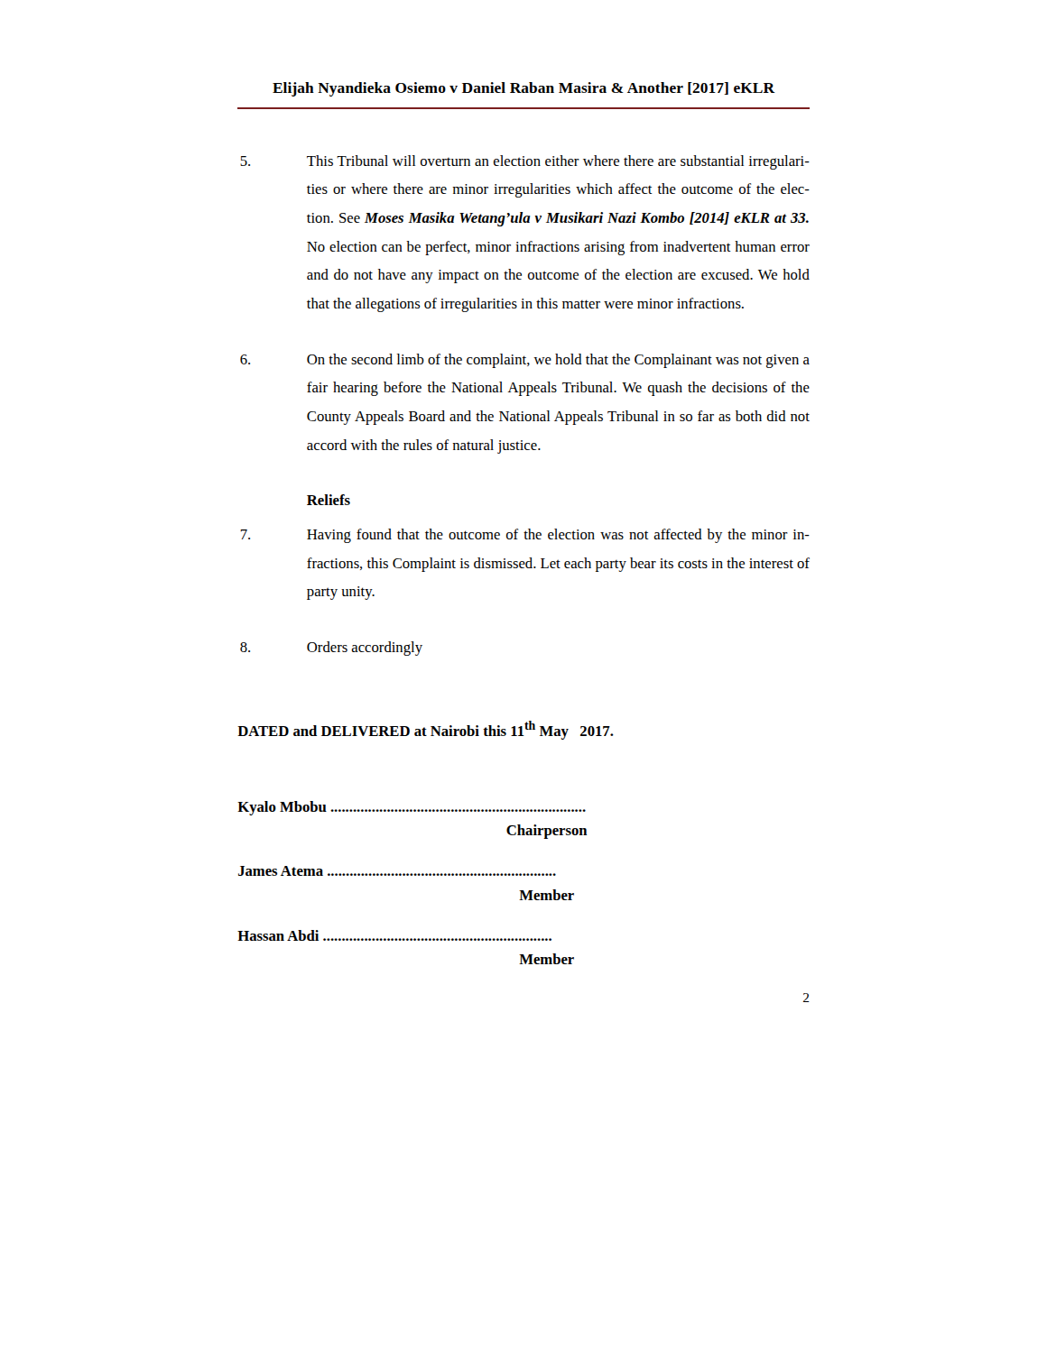Elijah Nyandieka Osiemo v Daniel Raban Masira & Another [2017] eKLR
5. This Tribunal will overturn an election either where there are substantial irregularities or where there are minor irregularities which affect the outcome of the election. See Moses Masika Wetang’ula v Musikari Nazi Kombo [2014] eKLR at 33. No election can be perfect, minor infractions arising from inadvertent human error and do not have any impact on the outcome of the election are excused. We hold that the allegations of irregularities in this matter were minor infractions.
6. On the second limb of the complaint, we hold that the Complainant was not given a fair hearing before the National Appeals Tribunal. We quash the decisions of the County Appeals Board and the National Appeals Tribunal in so far as both did not accord with the rules of natural justice.
Reliefs
7. Having found that the outcome of the election was not affected by the minor infractions, this Complaint is dismissed. Let each party bear its costs in the interest of party unity.
8. Orders accordingly
DATED and DELIVERED at Nairobi this 11th May 2017.
Kyalo Mbobu ....................................................................
Chairperson
James Atema .............................................................
Member
Hassan Abdi .............................................................
Member
2